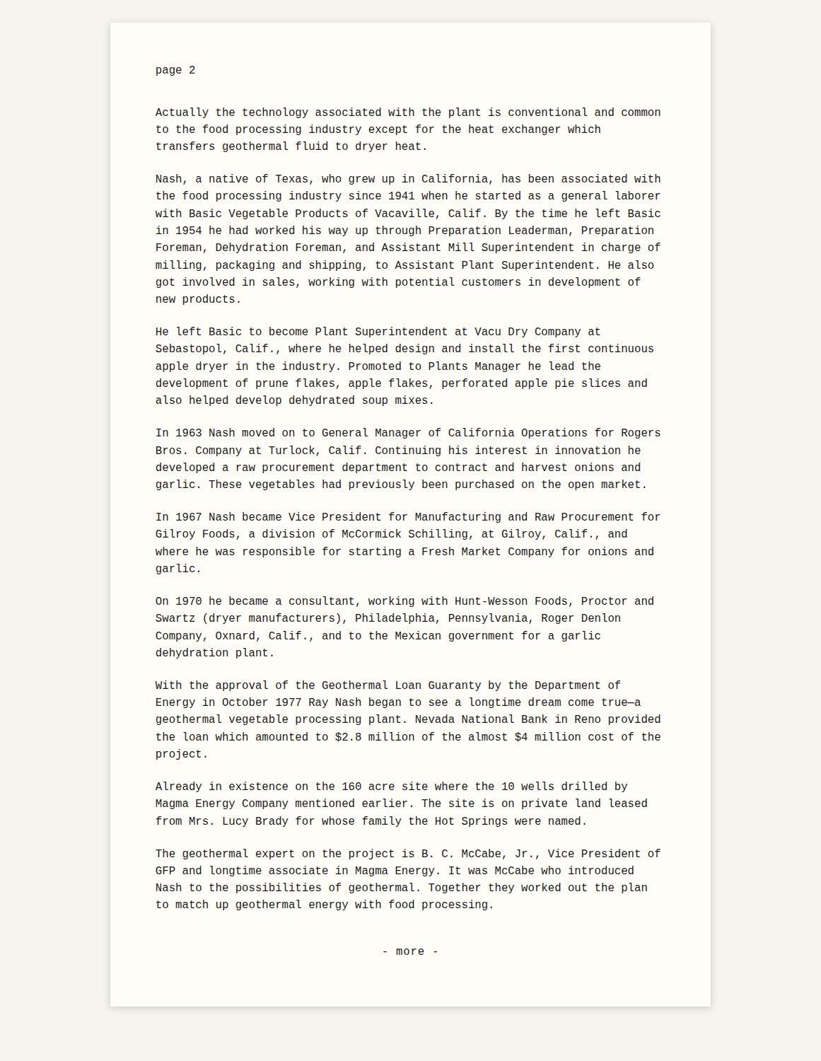page 2
Actually the technology associated with the plant is conventional and common to the food processing industry except for the heat exchanger which transfers geothermal fluid to dryer heat.
Nash, a native of Texas, who grew up in California, has been associated with the food processing industry since 1941 when he started as a general laborer with Basic Vegetable Products of Vacaville, Calif. By the time he left Basic in 1954 he had worked his way up through Preparation Leaderman, Preparation Foreman, Dehydration Foreman, and Assistant Mill Superintendent in charge of milling, packaging and shipping, to Assistant Plant Superintendent. He also got involved in sales, working with potential customers in development of new products.
He left Basic to become Plant Superintendent at Vacu Dry Company at Sebastopol, Calif., where he helped design and install the first continuous apple dryer in the industry. Promoted to Plants Manager he lead the development of prune flakes, apple flakes, perforated apple pie slices and also helped develop dehydrated soup mixes.
In 1963 Nash moved on to General Manager of California Operations for Rogers Bros. Company at Turlock, Calif. Continuing his interest in innovation he developed a raw procurement department to contract and harvest onions and garlic. These vegetables had previously been purchased on the open market.
In 1967 Nash became Vice President for Manufacturing and Raw Procurement for Gilroy Foods, a division of McCormick Schilling, at Gilroy, Calif., and where he was responsible for starting a Fresh Market Company for onions and garlic.
On 1970 he became a consultant, working with Hunt-Wesson Foods, Proctor and Swartz (dryer manufacturers), Philadelphia, Pennsylvania, Roger Denlon Company, Oxnard, Calif., and to the Mexican government for a garlic dehydration plant.
With the approval of the Geothermal Loan Guaranty by the Department of Energy in October 1977 Ray Nash began to see a longtime dream come true—a geothermal vegetable processing plant. Nevada National Bank in Reno provided the loan which amounted to $2.8 million of the almost $4 million cost of the project.
Already in existence on the 160 acre site where the 10 wells drilled by Magma Energy Company mentioned earlier. The site is on private land leased from Mrs. Lucy Brady for whose family the Hot Springs were named.
The geothermal expert on the project is B. C. McCabe, Jr., Vice President of GFP and longtime associate in Magma Energy. It was McCabe who introduced Nash to the possibilities of geothermal. Together they worked out the plan to match up geothermal energy with food processing.
- more -